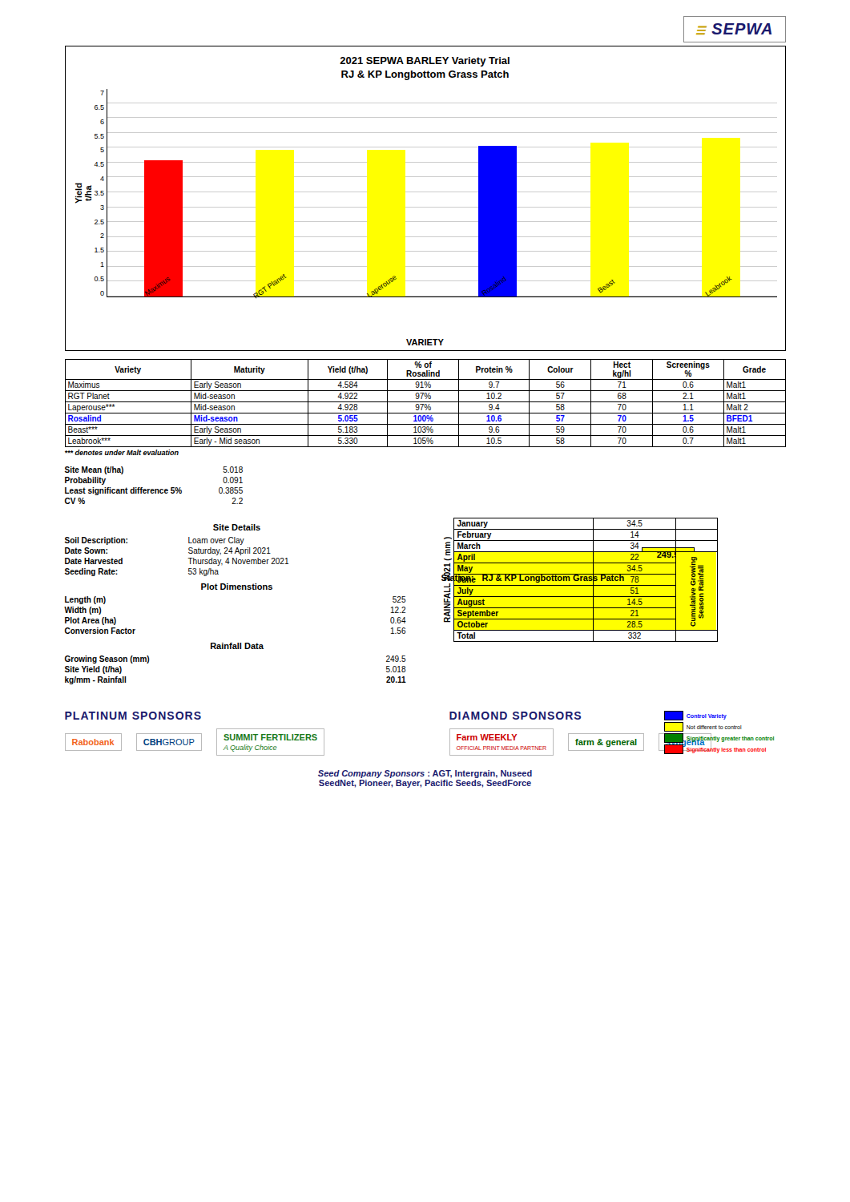☰SEPWA
2021 SEPWA BARLEY Variety Trial
RJ & KP Longbottom Grass Patch
Yield
t/ha
7
6.5
6
5.5
5
4.5
4
3.5
3
2.5
2
1.5
1
0.5
0
Maximus
RGT Planet
Laperouse
Rosalind
Beast
Leabrook
VARIETY
Control Variety
Not different to control
Significantly greater than control
Significantly less than control
| Variety | Maturity | Yield (t/ha) | % of Rosalind | Protein % | Colour | Hect kg/hl | Screenings % | Grade |
| --- | --- | --- | --- | --- | --- | --- | --- | --- |
| Maximus | Early Season | 4.584 | 91% | 9.7 | 56 | 71 | 0.6 | Malt1 |
| RGT Planet | Mid-season | 4.922 | 97% | 10.2 | 57 | 68 | 2.1 | Malt1 |
| Laperouse*** | Mid-season | 4.928 | 97% | 9.4 | 58 | 70 | 1.1 | Malt 2 |
| Rosalind | Mid-season | 5.055 | 100% | 10.6 | 57 | 70 | 1.5 | BFED1 |
| Beast*** | Early Season | 5.183 | 103% | 9.6 | 59 | 70 | 0.6 | Malt1 |
| Leabrook*** | Early - Mid season | 5.330 | 105% | 10.5 | 58 | 70 | 0.7 | Malt1 |
*** denotes under Malt evaluation
| Site Mean (t/ha) | 5.018 |
| Probability | 0.091 |
| Least significant difference 5% | 0.3855 |
| CV % | 2.2 |
Site Details
| Soil Description: | Loam over Clay |
| Date Sown: | Saturday, 24 April 2021 |
| Date Harvested | Thursday, 4 November 2021 |
| Seeding Rate: | 53 kg/ha |
Plot Dimenstions
| Length (m) | 525 |
| Width (m) | 12.2 |
| Plot Area (ha) | 0.64 |
| Conversion Factor | 1.56 |
Rainfall Data
| Growing Season (mm) | 249.5 |
| Site Yield (t/ha) | 5.018 |
| kg/mm - Rainfall | 20.11 |
RAINFALL 2021 ( mm )
| January | 34.5 | |
| February | 14 | |
| March | 34 | |
| April | 22 | Cumulative Growing Season Rainfall |
| May | 34.5 |
| June | 78 |
| July | 51 |
| August | 14.5 |
| September | 21 |
| October | 28.5 |
| Total | 332 | |
249.5
Station: RJ & KP Longbottom Grass Patch
PLATINUM SPONSORS
Rabobank
CBHGROUP
SUMMIT FERTILIZERS
A Quality Choice
DIAMOND SPONSORS
Farm WEEKLY
OFFICIAL PRINT MEDIA PARTNER
farm & general
syngenta
Seed Company Sponsors : AGT, Intergrain, Nuseed
SeedNet, Pioneer, Bayer, Pacific Seeds, SeedForce